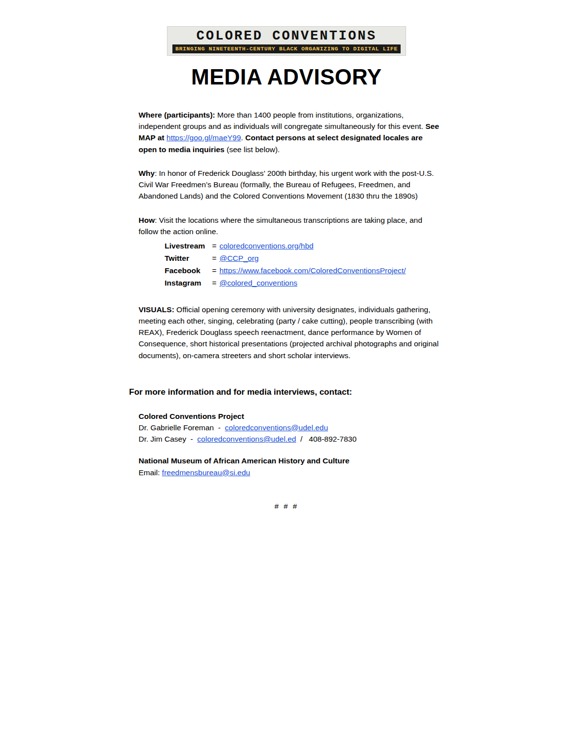COLORED CONVENTIONS
BRINGING NINETEENTH-CENTURY BLACK ORGANIZING TO DIGITAL LIFE
MEDIA ADVISORY
Where (participants): More than 1400 people from institutions, organizations, independent groups and as individuals will congregate simultaneously for this event. See MAP at https://goo.gl/maeY99. Contact persons at select designated locales are open to media inquiries (see list below).
Why: In honor of Frederick Douglass’ 200th birthday, his urgent work with the post-U.S. Civil War Freedmen’s Bureau (formally, the Bureau of Refugees, Freedmen, and Abandoned Lands) and the Colored Conventions Movement (1830 thru the 1890s)
How: Visit the locations where the simultaneous transcriptions are taking place, and follow the action online.
| Livestream | = | coloredconventions.org/hbd |
| Twitter | = | @CCP_org |
| Facebook | = | https://www.facebook.com/ColoredConventionsProject/ |
| Instagram | = | @colored_conventions |
VISUALS: Official opening ceremony with university designates, individuals gathering, meeting each other, singing, celebrating (party / cake cutting), people transcribing (with REAX), Frederick Douglass speech reenactment, dance performance by Women of Consequence, short historical presentations (projected archival photographs and original documents), on-camera streeters and short scholar interviews.
For more information and for media interviews, contact:
Colored Conventions Project
Dr. Gabrielle Foreman - coloredconventions@udel.edu
Dr. Jim Casey - coloredconventions@udel.ed / 408-892-7830
National Museum of African American History and Culture
Email: freedmensbureau@si.edu
# # #